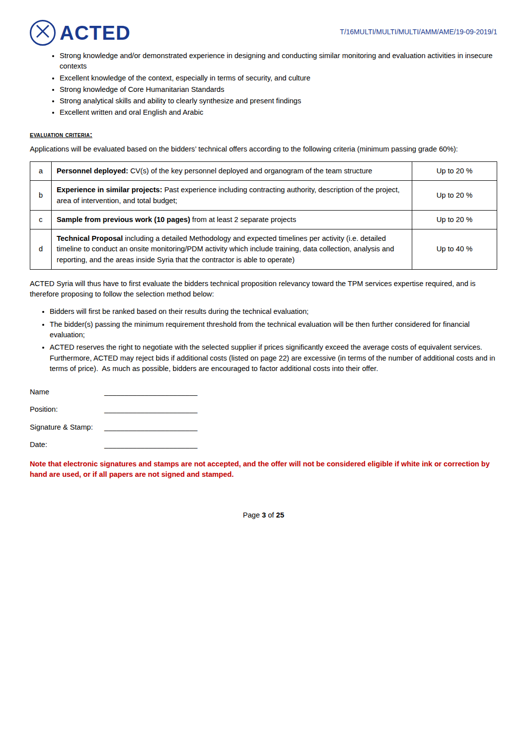ACTED
T/16MULTI/MULTI/MULTI/AMM/AME/19-09-2019/1
Strong knowledge and/or demonstrated experience in designing and conducting similar monitoring and evaluation activities in insecure contexts
Excellent knowledge of the context, especially in terms of security, and culture
Strong knowledge of Core Humanitarian Standards
Strong analytical skills and ability to clearly synthesize and present findings
Excellent written and oral English and Arabic
EVALUATION CRITERIA:
Applications will be evaluated based on the bidders’ technical offers according to the following criteria (minimum passing grade 60%):
| a | Personnel deployed: CV(s) of the key personnel deployed and organogram of the team structure | Up to 20 % |
| b | Experience in similar projects: Past experience including contracting authority, description of the project, area of intervention, and total budget; | Up to 20 % |
| c | Sample from previous work (10 pages) from at least 2 separate projects | Up to 20 % |
| d | Technical Proposal including a detailed Methodology and expected timelines per activity (i.e. detailed timeline to conduct an onsite monitoring/PDM activity which include training, data collection, analysis and reporting, and the areas inside Syria that the contractor is able to operate) | Up to 40 % |
ACTED Syria will thus have to first evaluate the bidders technical proposition relevancy toward the TPM services expertise required, and is therefore proposing to follow the selection method below:
Bidders will first be ranked based on their results during the technical evaluation;
The bidder(s) passing the minimum requirement threshold from the technical evaluation will be then further considered for financial evaluation;
ACTED reserves the right to negotiate with the selected supplier if prices significantly exceed the average costs of equivalent services. Furthermore, ACTED may reject bids if additional costs (listed on page 22) are excessive (in terms of the number of additional costs and in terms of price). As much as possible, bidders are encouraged to factor additional costs into their offer.
Name_______________________
Position:_______________________
Signature & Stamp:_______________________
Date:_______________________
Note that electronic signatures and stamps are not accepted, and the offer will not be considered eligible if white ink or correction by hand are used, or if all papers are not signed and stamped.
Page 3 of 25